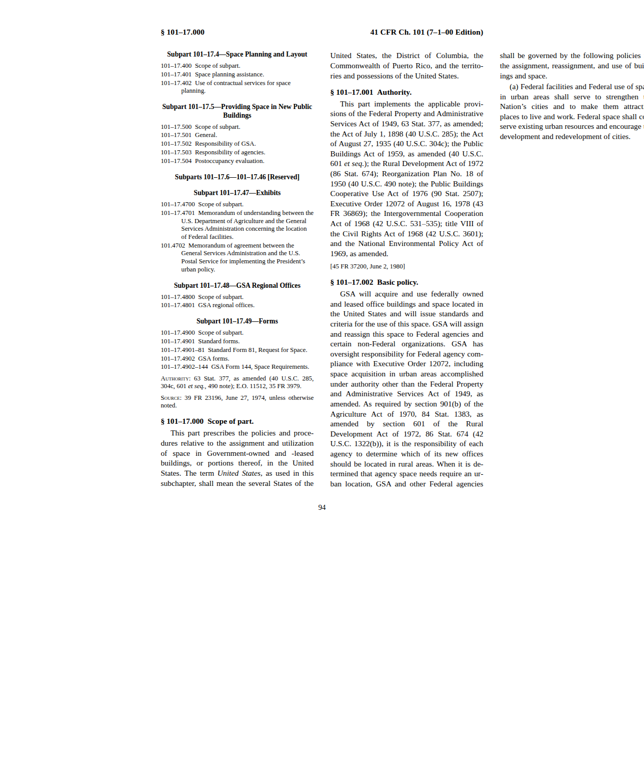§ 101–17.000 41 CFR Ch. 101 (7–1–00 Edition)
Subpart 101–17.4—Space Planning and Layout
101–17.400 Scope of subpart.
101–17.401 Space planning assistance.
101–17.402 Use of contractual services for space planning.
Subpart 101–17.5—Providing Space in New Public Buildings
101–17.500 Scope of subpart.
101–17.501 General.
101–17.502 Responsibility of GSA.
101–17.503 Responsibility of agencies.
101–17.504 Postoccupancy evaluation.
Subparts 101–17.6—101–17.46 [Reserved]
Subpart 101–17.47—Exhibits
101–17.4700 Scope of subpart.
101–17.4701 Memorandum of understanding between the U.S. Department of Agriculture and the General Services Administration concerning the location of Federal facilities.
101.4702 Memorandum of agreement between the General Services Administration and the U.S. Postal Service for implementing the President’s urban policy.
Subpart 101–17.48—GSA Regional Offices
101–17.4800 Scope of subpart.
101–17.4801 GSA regional offices.
Subpart 101–17.49—Forms
101–17.4900 Scope of subpart.
101–17.4901 Standard forms.
101–17.4901–81 Standard Form 81, Request for Space.
101–17.4902 GSA forms.
101–17.4902–144 GSA Form 144, Space Requirements.
Authority: 63 Stat. 377, as amended (40 U.S.C. 285, 304c, 601 et seq., 490 note); E.O. 11512, 35 FR 3979.
Source: 39 FR 23196, June 27, 1974, unless otherwise noted.
§ 101–17.000 Scope of part.
This part prescribes the policies and procedures relative to the assignment and utilization of space in Government-owned and -leased buildings, or portions thereof, in the United States. The term United States, as used in this subchapter, shall mean the several States of the United States, the District of Columbia, the Commonwealth of Puerto Rico, and the territories and possessions of the United States.
§ 101–17.001 Authority.
This part implements the applicable provisions of the Federal Property and Administrative Services Act of 1949, 63 Stat. 377, as amended; the Act of July 1, 1898 (40 U.S.C. 285); the Act of August 27, 1935 (40 U.S.C. 304c); the Public Buildings Act of 1959, as amended (40 U.S.C. 601 et seq.); the Rural Development Act of 1972 (86 Stat. 674); Reorganization Plan No. 18 of 1950 (40 U.S.C. 490 note); the Public Buildings Cooperative Use Act of 1976 (90 Stat. 2507); Executive Order 12072 of August 16, 1978 (43 FR 36869); the Intergovernmental Cooperation Act of 1968 (42 U.S.C. 531–535); title VIII of the Civil Rights Act of 1968 (42 U.S.C. 3601); and the National Environmental Policy Act of 1969, as amended.
[45 FR 37200, June 2, 1980]
§ 101–17.002 Basic policy.
GSA will acquire and use federally owned and leased office buildings and space located in the United States and will issue standards and criteria for the use of this space. GSA will assign and reassign this space to Federal agencies and certain non-Federal organizations. GSA has oversight responsibility for Federal agency compliance with Executive Order 12072, including space acquisition in urban areas accomplished under authority other than the Federal Property and Administrative Services Act of 1949, as amended. As required by section 901(b) of the Agriculture Act of 1970, 84 Stat. 1383, as amended by section 601 of the Rural Development Act of 1972, 86 Stat. 674 (42 U.S.C. 1322(b)), it is the responsibility of each agency to determine which of its new offices should be located in rural areas. When it is determined that agency space needs require an urban location, GSA and other Federal agencies shall be governed by the following policies for the assignment, reassignment, and use of buildings and space.
(a) Federal facilities and Federal use of space in urban areas shall serve to strengthen the Nation’s cities and to make them attractive places to live and work. Federal space shall conserve existing urban resources and encourage the development and redevelopment of cities.
94